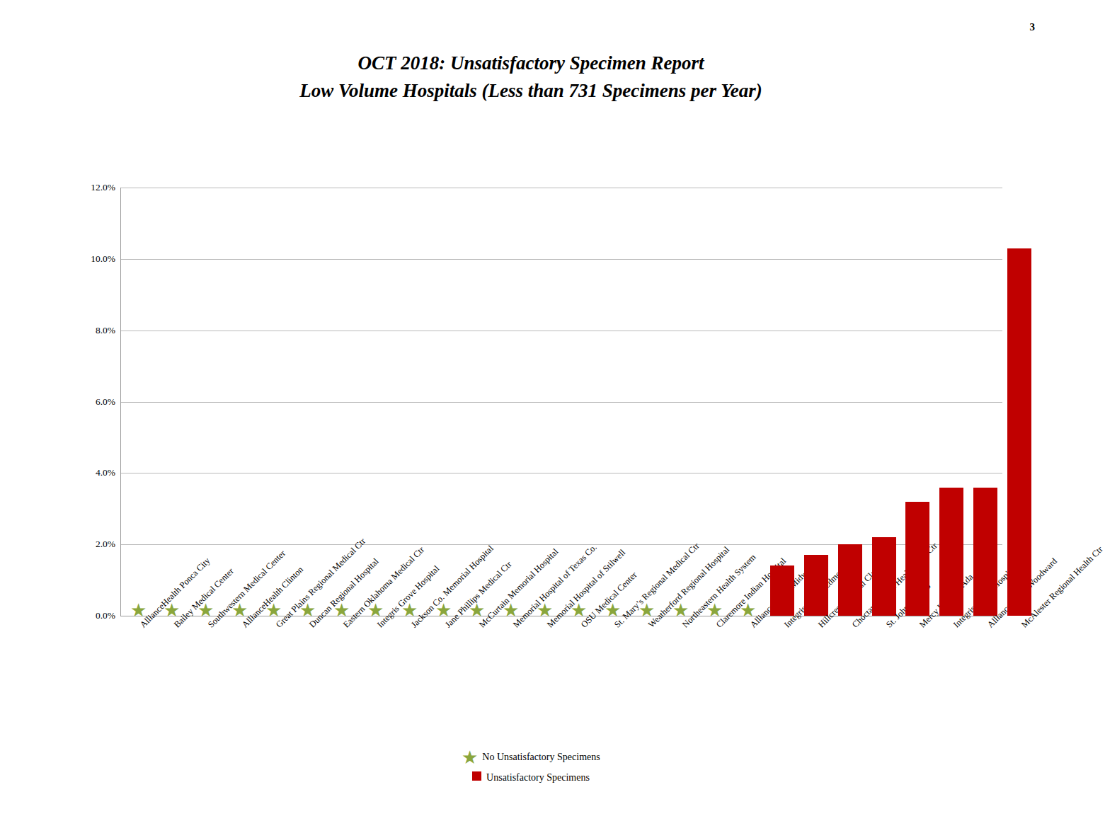3
OCT 2018: Unsatisfactory Specimen Report
Low Volume Hospitals (Less than 731 Specimens per Year)
12.0%
10.0%
8.0%
6.0%
4.0%
2.0%
0.0%
★ AllianceHealth Ponca City
★ Bailey Medical Center
★ Southwestern Medical Center
★ AllianceHealth Clinton
★ Great Plains Regional Medical Ctr
★ Duncan Regional Hospital
★ Eastern Oklahoma Medical Ctr
★ Integris Grove Hospital
★ Jackson Co. Memorial Hospital
★ Jane Phillips Medical Ctr
★ McCurtain Memorial Hospital
★ Memorial Hospital of Texas Co.
★ Memorial Hospital of Stilwell
★ OSU Medical Center
★ St. Mary’s Regional Medical Ctr
★ Weatherford Regional Hospital
★ Northeastern Health System
★ Claremore Indian Hospital
★ AllianceHealth Midwest
Integris Health Edmond
Hillcrest Hospital Claremore
Choctaw Nation Health Care Ctr
St. John Owasso
Mercy Hospital Ada
Integris Miami Hospital
AllianceHealth Woodward
McAlester Regional Health Ctr
★No Unsatisfactory Specimens
Unsatisfactory Specimens